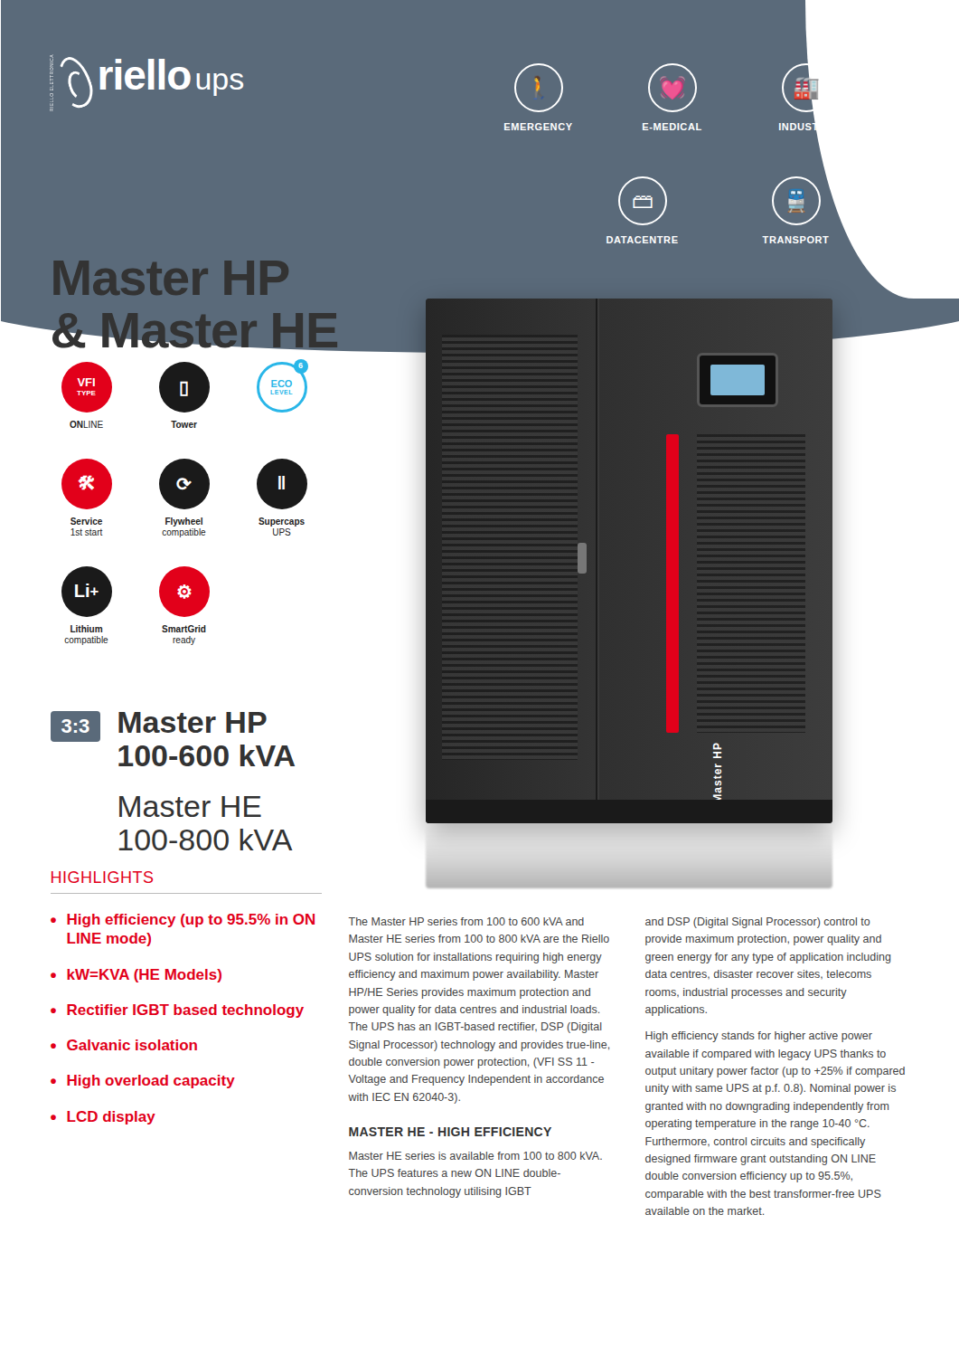RIELLO ELETTRONICA
rielloups
🚶
EMERGENCY
💓
E-MEDICAL
🏭
INDUSTRY
🗃
DATACENTRE
🚆
TRANSPORT
Master HP
& Master HE
VFI TYPE
ONLINE
▯
Tower
6 ECO LEVEL
🛠
Service1st start
⟳
Flywheelcompatible
‖
Supercaps UPS
Li+
Lithiumcompatible
⚙
SmartGridready
3:3
Master HP
100-600 kVA
Master HE
100-800 kVA
HIGHLIGHTS
High efficiency (up to 95.5% in ON LINE mode)
kW=KVA (HE Models)
Rectifier IGBT based technology
Galvanic isolation
High overload capacity
LCD display
Master HP
The Master HP series from 100 to 600 kVA and Master HE series from 100 to 800 kVA are the Riello UPS solution for installations requiring high energy efficiency and maximum power availability. Master HP/HE Series provides maximum protection and power quality for data centres and industrial loads. The UPS has an IGBT-based rectifier, DSP (Digital Signal Processor) technology and provides true-line, double conversion power protection, (VFI SS 11 - Voltage and Frequency Independent in accordance with IEC EN 62040-3).
MASTER HE - HIGH EFFICIENCY
Master HE series is available from 100 to 800 kVA. The UPS features a new ON LINE double-conversion technology utilising IGBT
and DSP (Digital Signal Processor) control to provide maximum protection, power quality and green energy for any type of application including data centres, disaster recover sites, telecoms rooms, industrial processes and security applications.
High efficiency stands for higher active power available if compared with legacy UPS thanks to output unitary power factor (up to +25% if compared unity with same UPS at p.f. 0.8). Nominal power is granted with no downgrading independently from operating temperature in the range 10-40 °C. Furthermore, control circuits and specifically designed firmware grant outstanding ON LINE double conversion efficiency up to 95.5%, comparable with the best transformer-free UPS available on the market.